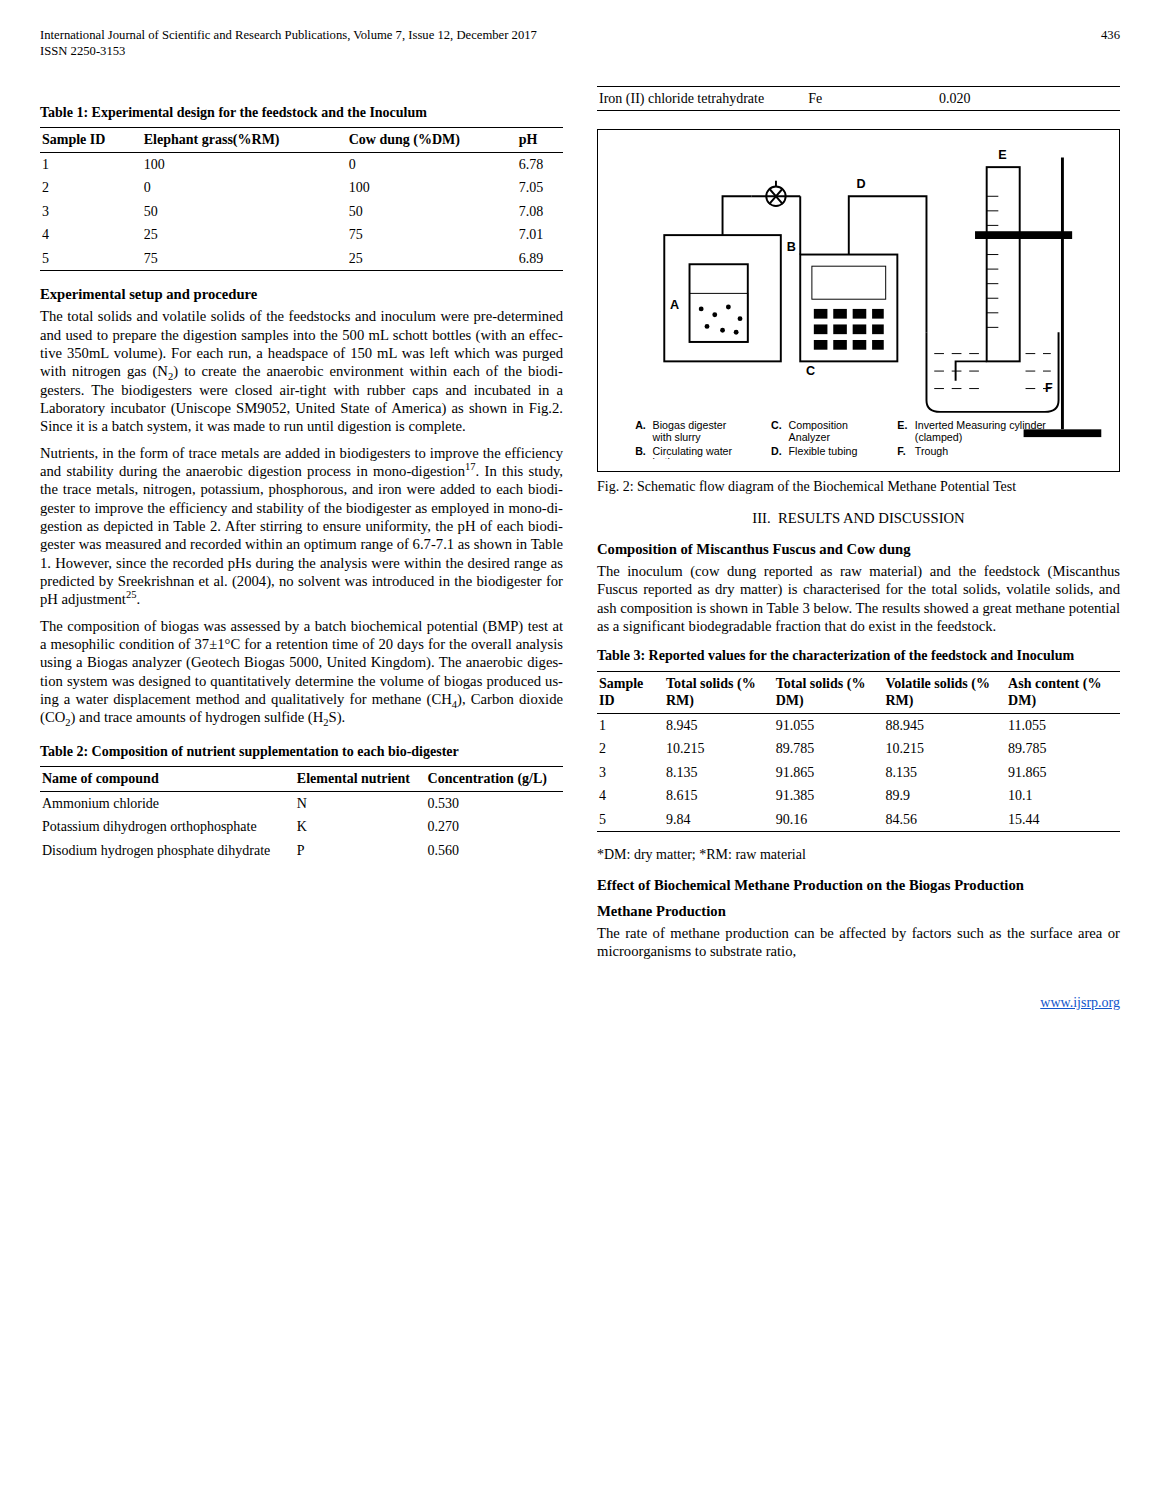International Journal of Scientific and Research Publications, Volume 7, Issue 12, December 2017 ISSN 2250-3153 436
Table 1: Experimental design for the feedstock and the Inoculum
| Sample ID | Elephant grass(%RM) | Cow dung (%DM) | pH |
| --- | --- | --- | --- |
| 1 | 100 | 0 | 6.78 |
| 2 | 0 | 100 | 7.05 |
| 3 | 50 | 50 | 7.08 |
| 4 | 25 | 75 | 7.01 |
| 5 | 75 | 25 | 6.89 |
Experimental setup and procedure
The total solids and volatile solids of the feedstocks and inoculum were pre-determined and used to prepare the digestion samples into the 500 mL schott bottles (with an effective 350mL volume). For each run, a headspace of 150 mL was left which was purged with nitrogen gas (N2) to create the anaerobic environment within each of the biodigesters. The biodigesters were closed air-tight with rubber caps and incubated in a Laboratory incubator (Uniscope SM9052, United State of America) as shown in Fig.2. Since it is a batch system, it was made to run until digestion is complete.
Nutrients, in the form of trace metals are added in biodigesters to improve the efficiency and stability during the anaerobic digestion process in mono-digestion17. In this study, the trace metals, nitrogen, potassium, phosphorous, and iron were added to each biodigester to improve the efficiency and stability of the biodigester as employed in mono-digestion as depicted in Table 2. After stirring to ensure uniformity, the pH of each biodigester was measured and recorded within an optimum range of 6.7-7.1 as shown in Table 1. However, since the recorded pHs during the analysis were within the desired range as predicted by Sreekrishnan et al. (2004), no solvent was introduced in the biodigester for pH adjustment25.
The composition of biogas was assessed by a batch biochemical potential (BMP) test at a mesophilic condition of 37±1°C for a retention time of 20 days for the overall analysis using a Biogas analyzer (Geotech Biogas 5000, United Kingdom). The anaerobic digestion system was designed to quantitatively determine the volume of biogas produced using a water displacement method and qualitatively for methane (CH4), Carbon dioxide (CO2) and trace amounts of hydrogen sulfide (H2S).
Table 2: Composition of nutrient supplementation to each bio-digester
| Name of compound | Elemental nutrient | Concentration (g/L) |
| --- | --- | --- |
| Ammonium chloride | N | 0.530 |
| Potassium dihydrogen orthophosphate | K | 0.270 |
| Disodium hydrogen phosphate dihydrate | P | 0.560 |
| Iron (II) chloride tetrahydrate | Fe | 0.020 |
E F D C B A A. Biogas digester with slurry C. Composition Analyzer E. Inverted Measuring cylinder (clamped) B. Circulating water bath D. Flexible tubing F. Trough
Fig. 2: Schematic flow diagram of the Biochemical Methane Potential Test
III. RESULTS AND DISCUSSION
Composition of Miscanthus Fuscus and Cow dung
The inoculum (cow dung reported as raw material) and the feedstock (Miscanthus Fuscus reported as dry matter) is characterised for the total solids, volatile solids, and ash composition is shown in Table 3 below. The results showed a great methane potential as a significant biodegradable fraction that do exist in the feedstock.
Table 3: Reported values for the characterization of the feedstock and Inoculum
| Sample ID | Total solids (% RM) | Total solids (% DM) | Volatile solids (% RM) | Ash content (% DM) |
| --- | --- | --- | --- | --- |
| 1 | 8.945 | 91.055 | 88.945 | 11.055 |
| 2 | 10.215 | 89.785 | 10.215 | 89.785 |
| 3 | 8.135 | 91.865 | 8.135 | 91.865 |
| 4 | 8.615 | 91.385 | 89.9 | 10.1 |
| 5 | 9.84 | 90.16 | 84.56 | 15.44 |
*DM: dry matter; *RM: raw material
Effect of Biochemical Methane Production on the Biogas Production
Methane Production
The rate of methane production can be affected by factors such as the surface area or microorganisms to substrate ratio,
www.ijsrp.org